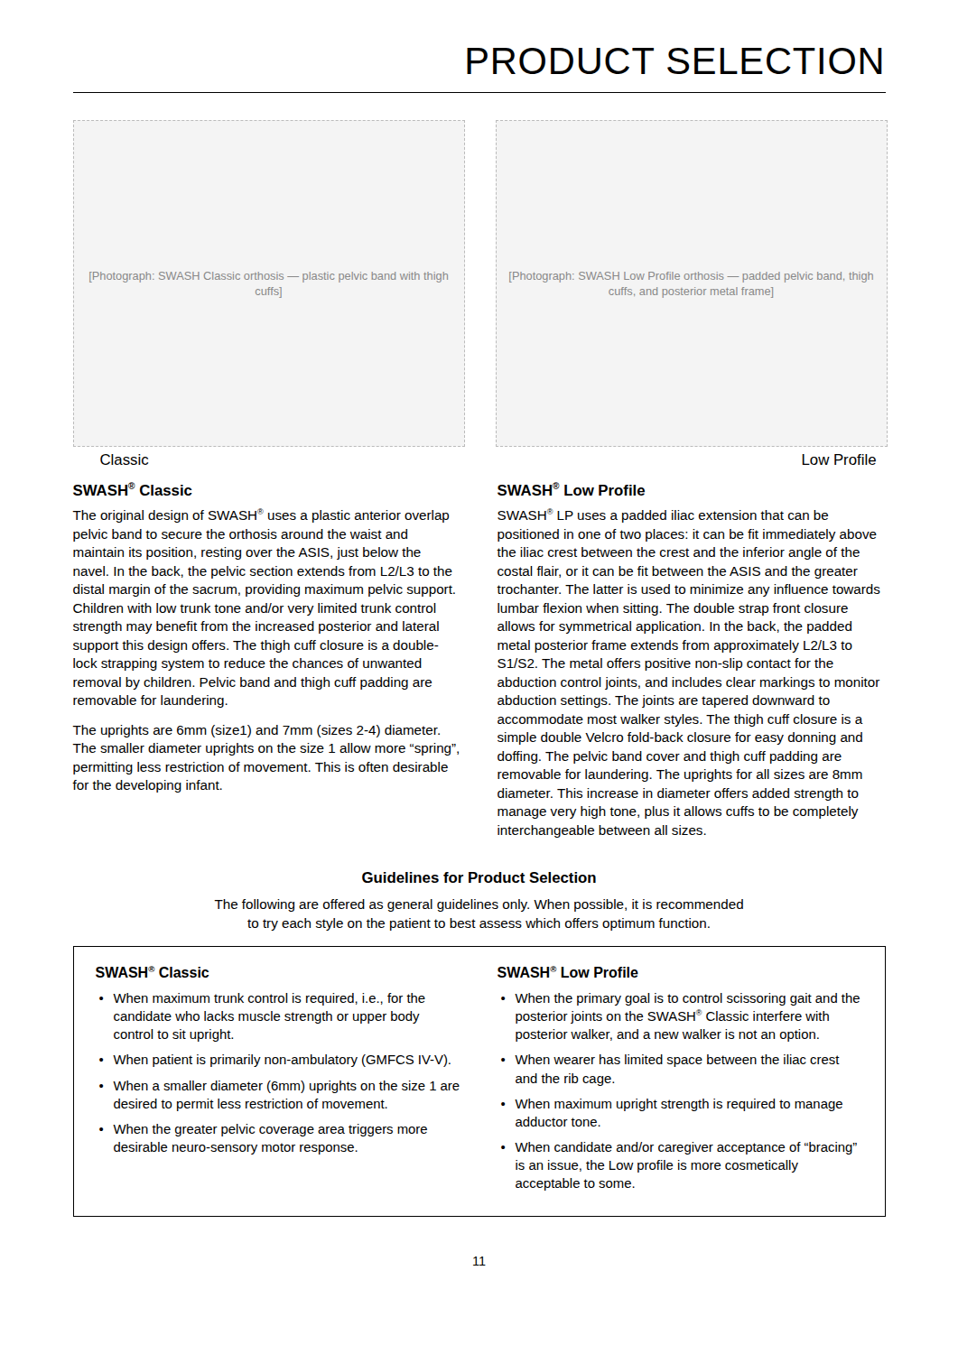PRODUCT SELECTION
[Photograph: SWASH Classic orthosis — plastic pelvic band with thigh cuffs]
Classic
[Photograph: SWASH Low Profile orthosis — padded pelvic band, thigh cuffs, and posterior metal frame]
Low Profile
SWASH® Classic
The original design of SWASH® uses a plastic anterior overlap pelvic band to secure the orthosis around the waist and maintain its position, resting over the ASIS, just below the navel. In the back, the pelvic section extends from L2/L3 to the distal margin of the sacrum, providing maximum pelvic support. Children with low trunk tone and/or very limited trunk control strength may benefit from the increased posterior and lateral support this design offers. The thigh cuff closure is a double-lock strapping system to reduce the chances of unwanted removal by children. Pelvic band and thigh cuff padding are removable for laundering.
The uprights are 6mm (size1) and 7mm (sizes 2-4) diameter. The smaller diameter uprights on the size 1 allow more “spring”, permitting less restriction of movement. This is often desirable for the developing infant.
SWASH® Low Profile
SWASH® LP uses a padded iliac extension that can be positioned in one of two places: it can be fit immediately above the iliac crest between the crest and the inferior angle of the costal flair, or it can be fit between the ASIS and the greater trochanter. The latter is used to minimize any influence towards lumbar flexion when sitting. The double strap front closure allows for symmetrical application. In the back, the padded metal posterior frame extends from approximately L2/L3 to S1/S2. The metal offers positive non-slip contact for the abduction control joints, and includes clear markings to monitor abduction settings. The joints are tapered downward to accommodate most walker styles. The thigh cuff closure is a simple double Velcro fold-back closure for easy donning and doffing. The pelvic band cover and thigh cuff padding are removable for laundering. The uprights for all sizes are 8mm diameter. This increase in diameter offers added strength to manage very high tone, plus it allows cuffs to be completely interchangeable between all sizes.
Guidelines for Product Selection
The following are offered as general guidelines only. When possible, it is recommended
to try each style on the patient to best assess which offers optimum function.
SWASH® Classic
When maximum trunk control is required, i.e., for the candidate who lacks muscle strength or upper body control to sit upright.
When patient is primarily non-ambulatory (GMFCS IV-V).
When a smaller diameter (6mm) uprights on the size 1 are desired to permit less restriction of movement.
When the greater pelvic coverage area triggers more desirable neuro-sensory motor response.
SWASH® Low Profile
When the primary goal is to control scissoring gait and the posterior joints on the SWASH® Classic interfere with posterior walker, and a new walker is not an option.
When wearer has limited space between the iliac crest and the rib cage.
When maximum upright strength is required to manage adductor tone.
When candidate and/or caregiver acceptance of “bracing” is an issue, the Low profile is more cosmetically acceptable to some.
11